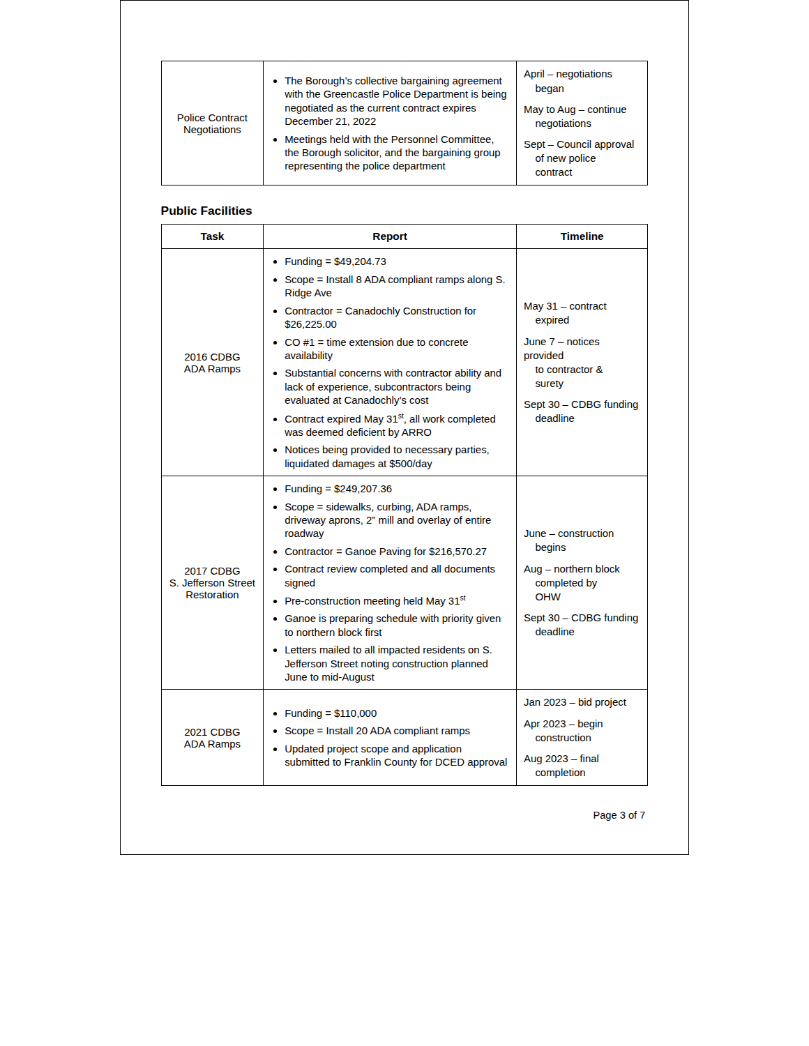| Police Contract Negotiations | The Borough’s collective bargaining agreement with the Greencastle Police Department is being negotiated as the current contract expires December 21, 2022 Meetings held with the Personnel Committee, the Borough solicitor, and the bargaining group representing the police department | April – negotiations began May to Aug – continue negotiations Sept – Council approval of new police contract |
Public Facilities
| Task | Report | Timeline |
| --- | --- | --- |
| 2016 CDBG ADA Ramps | Funding = $49,204.73 Scope = Install 8 ADA compliant ramps along S. Ridge Ave Contractor = Canadochly Construction for $26,225.00 CO #1 = time extension due to concrete availability Substantial concerns with contractor ability and lack of experience, subcontractors being evaluated at Canadochly’s cost Contract expired May 31 st , all work completed was deemed deficient by ARRO Notices being provided to necessary parties, liquidated damages at $500/day | May 31 – contract expired June 7 – notices provided to contractor & surety Sept 30 – CDBG funding deadline |
| 2017 CDBG S. Jefferson Street Restoration | Funding = $249,207.36 Scope = sidewalks, curbing, ADA ramps, driveway aprons, 2” mill and overlay of entire roadway Contractor = Ganoe Paving for $216,570.27 Contract review completed and all documents signed Pre-construction meeting held May 31 st Ganoe is preparing schedule with priority given to northern block first Letters mailed to all impacted residents on S. Jefferson Street noting construction planned June to mid-August | June – construction begins Aug – northern block completed by OHW Sept 30 – CDBG funding deadline |
| 2021 CDBG ADA Ramps | Funding = $110,000 Scope = Install 20 ADA compliant ramps Updated project scope and application submitted to Franklin County for DCED approval | Jan 2023 – bid project Apr 2023 – begin construction Aug 2023 – final completion |
Page 3 of 7